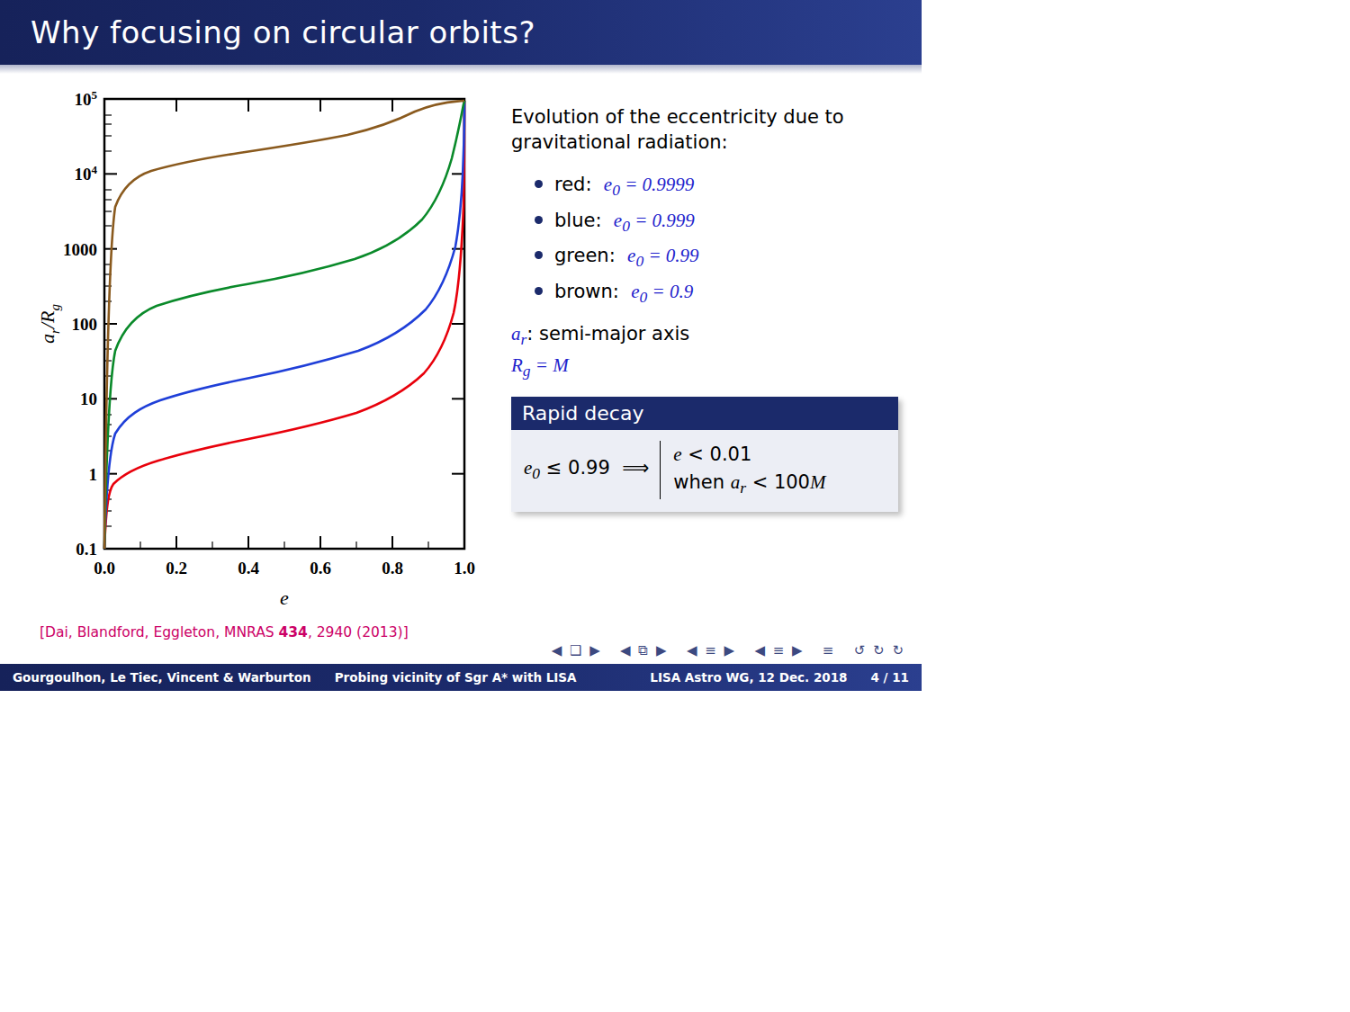Why focusing on circular orbits?
0.1 1 10 100 1000 104 105 0.0 0.2 0.4 0.6 0.8 1.0 e ar/Rg
[Dai, Blandford, Eggleton, MNRAS 434, 2940 (2013)]
Evolution of the eccentricity due to gravitational radiation:
red: e0 = 0.9999
blue: e0 = 0.999
green: e0 = 0.99
brown: e0 = 0.9
ar: semi-major axis
Rg = M
Rapid decay
e0 ≤ 0.99 ⟹
e < 0.01
when ar < 100M
◀ ❑ ▶ ◀ ⧉ ▶ ◀ ≡ ▶ ◀ ≡ ▶ ≡ ↺ ↻ ↻
Gourgoulhon, Le Tiec, Vincent & Warburton Probing vicinity of Sgr A* with LISA LISA Astro WG, 12 Dec. 2018 4 / 11